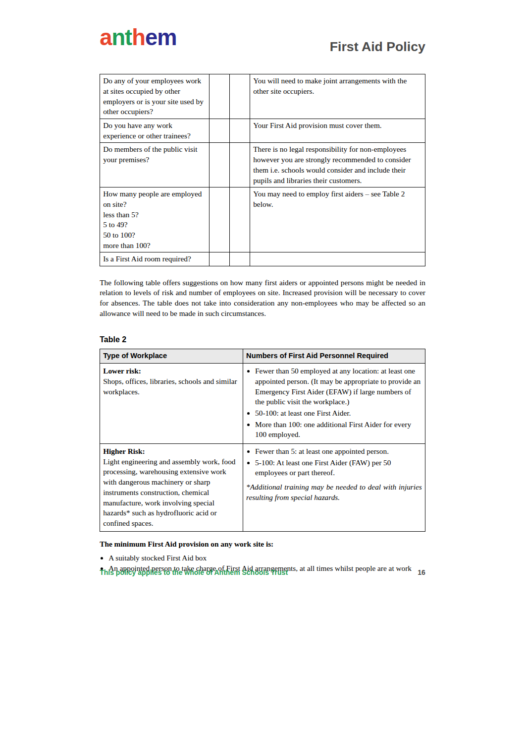anthem
First Aid Policy
| Do any of your employees work at sites occupied by other employers or is your site used by other occupiers? | | | You will need to make joint arrangements with the other site occupiers. |
| Do you have any work experience or other trainees? | | | Your First Aid provision must cover them. |
| Do members of the public visit your premises? | | | There is no legal responsibility for non-employees however you are strongly recommended to consider them i.e. schools would consider and include their pupils and libraries their customers. |
| How many people are employed on site? less than 5? 5 to 49? 50 to 100? more than 100? | | | You may need to employ first aiders – see Table 2 below. |
| Is a First Aid room required? | | | |
The following table offers suggestions on how many first aiders or appointed persons might be needed in relation to levels of risk and number of employees on site. Increased provision will be necessary to cover for absences. The table does not take into consideration any non-employees who may be affected so an allowance will need to be made in such circumstances.
Table 2
| Type of Workplace | Numbers of First Aid Personnel Required |
| --- | --- |
| Lower risk: Shops, offices, libraries, schools and similar workplaces. | Fewer than 50 employed at any location: at least one appointed person. (It may be appropriate to provide an Emergency First Aider (EFAW) if large numbers of the public visit the workplace.) 50-100: at least one First Aider. More than 100: one additional First Aider for every 100 employed. |
| Higher Risk: Light engineering and assembly work, food processing, warehousing extensive work with dangerous machinery or sharp instruments construction, chemical manufacture, work involving special hazards* such as hydrofluoric acid or confined spaces. | Fewer than 5: at least one appointed person. 5-100: At least one First Aider (FAW) per 50 employees or part thereof. *Additional training may be needed to deal with injuries resulting from special hazards. |
The minimum First Aid provision on any work site is:
A suitably stocked First Aid box
An appointed person to take charge of First Aid arrangements, at all times whilst people are at work
This policy applies to the whole of Anthem Schools Trust
16